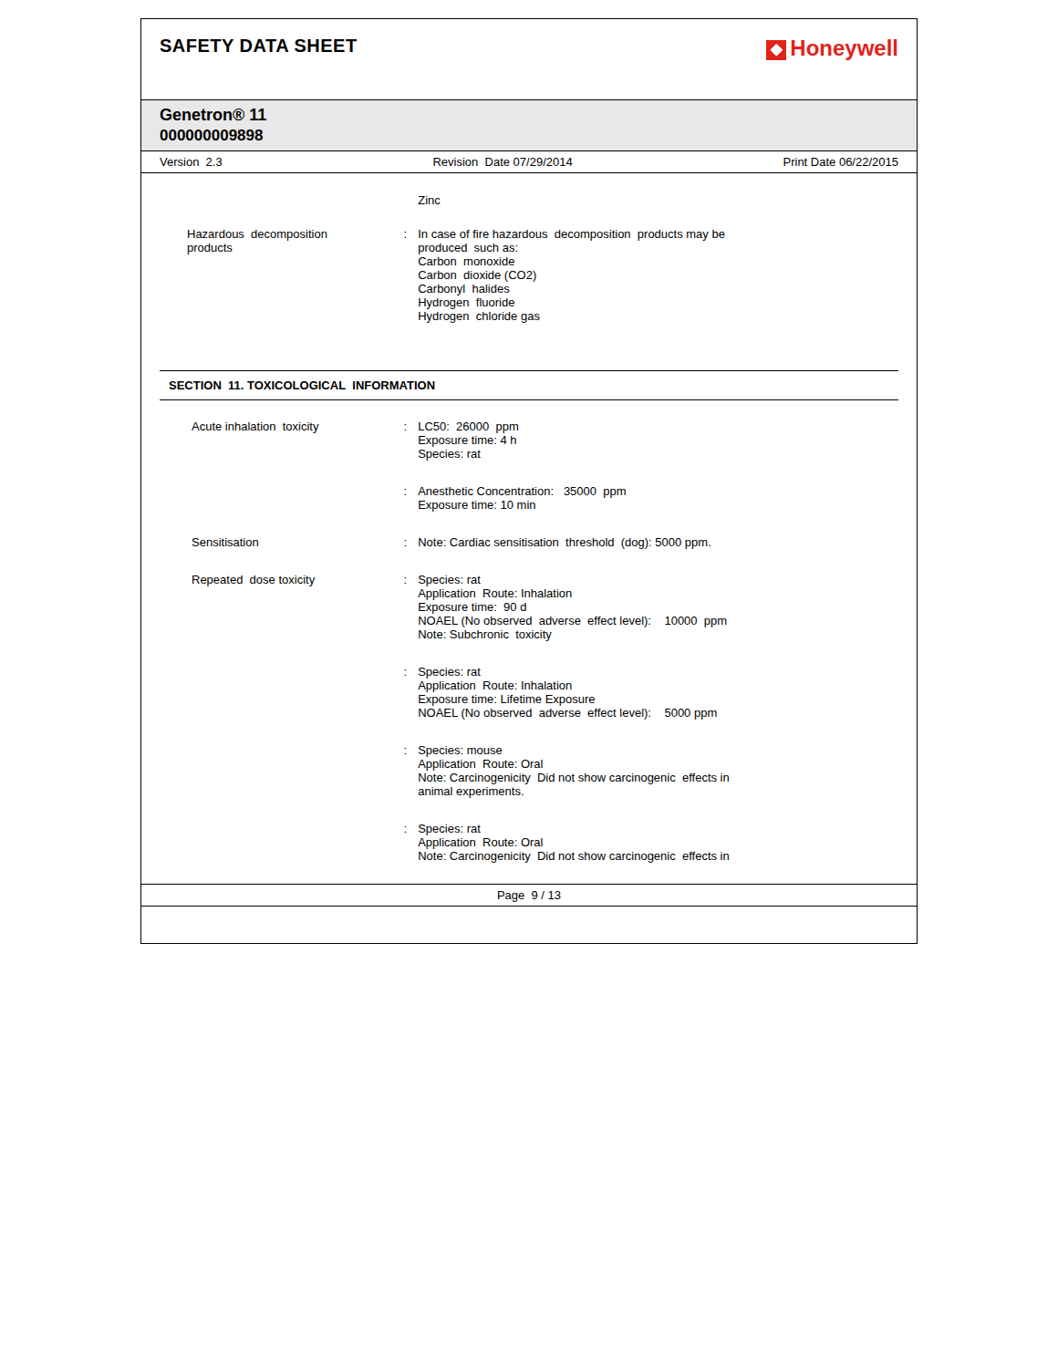SAFETY DATA SHEET Honeywell
Genetron® 11
000000009898
Version 2.3 Revision Date 07/29/2014 Print Date 06/22/2015
| | | Zinc |
| Hazardous decomposition products | : | In case of fire hazardous decomposition products may be produced such as: Carbon monoxide Carbon dioxide (CO2) Carbonyl halides Hydrogen fluoride Hydrogen chloride gas |
SECTION 11. TOXICOLOGICAL INFORMATION
| Acute inhalation toxicity | : | LC50: 26000 ppm Exposure time: 4 h Species: rat |
| | : | Anesthetic Concentration: 35000 ppm Exposure time: 10 min |
| Sensitisation | : | Note: Cardiac sensitisation threshold (dog): 5000 ppm. |
| Repeated dose toxicity | : | Species: rat Application Route: Inhalation Exposure time: 90 d NOAEL (No observed adverse effect level): 10000 ppm Note: Subchronic toxicity |
| | : | Species: rat Application Route: Inhalation Exposure time: Lifetime Exposure NOAEL (No observed adverse effect level): 5000 ppm |
| | : | Species: mouse Application Route: Oral Note: Carcinogenicity Did not show carcinogenic effects in animal experiments. |
| | : | Species: rat Application Route: Oral Note: Carcinogenicity Did not show carcinogenic effects in |
Page 9 / 13